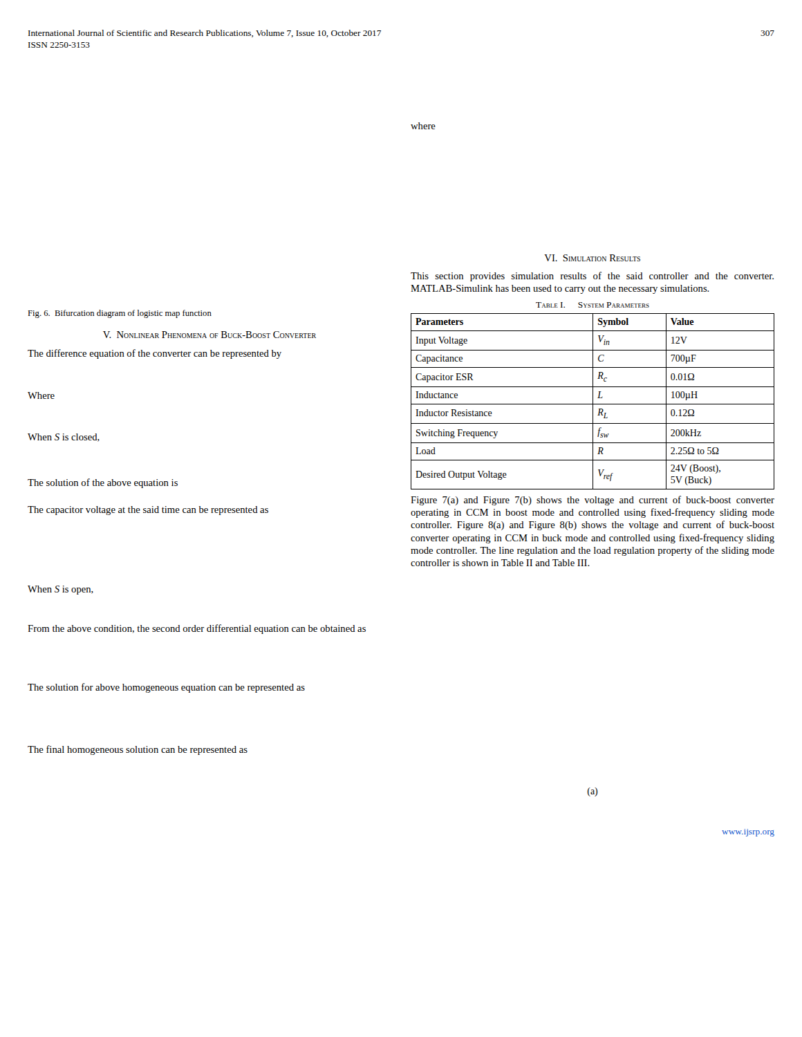International Journal of Scientific and Research Publications, Volume 7, Issue 10, October 2017
ISSN 2250-3153
307
Fig. 6. Bifurcation diagram of logistic map function
V. Nonlinear Phenomena of Buck-Boost Converter
The difference equation of the converter can be represented by
Where
When S is closed,
The solution of the above equation is
The capacitor voltage at the said time can be represented as
When S is open,
From the above condition, the second order differential equation can be obtained as
The solution for above homogeneous equation can be represented as
The final homogeneous solution can be represented as
where
VI. Simulation Results
This section provides simulation results of the said controller and the converter. MATLAB-Simulink has been used to carry out the necessary simulations.
Table I. System Parameters
| Parameters | Symbol | Value |
| --- | --- | --- |
| Input Voltage | V in | 12V |
| Capacitance | C | 700µF |
| Capacitor ESR | R c | 0.01Ω |
| Inductance | L | 100µH |
| Inductor Resistance | R L | 0.12Ω |
| Switching Frequency | f sw | 200kHz |
| Load | R | 2.25Ω to 5Ω |
| Desired Output Voltage | V ref | 24V (Boost), 5V (Buck) |
Figure 7(a) and Figure 7(b) shows the voltage and current of buck-boost converter operating in CCM in boost mode and controlled using fixed-frequency sliding mode controller. Figure 8(a) and Figure 8(b) shows the voltage and current of buck-boost converter operating in CCM in buck mode and controlled using fixed-frequency sliding mode controller. The line regulation and the load regulation property of the sliding mode controller is shown in Table II and Table III.
(a)
www.ijsrp.org